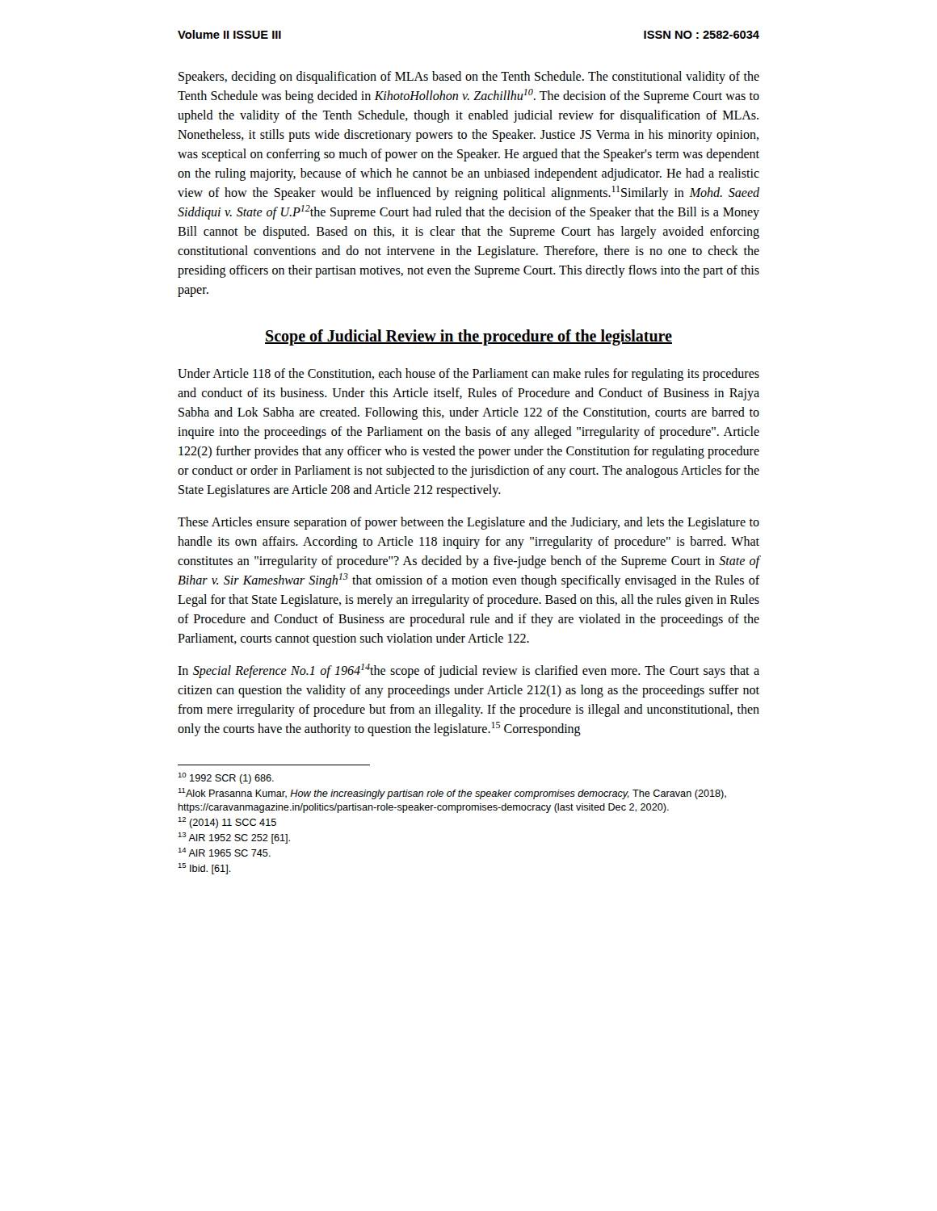Volume II ISSUE III ISSN NO : 2582-6034
Speakers, deciding on disqualification of MLAs based on the Tenth Schedule. The constitutional validity of the Tenth Schedule was being decided in KihotoHollohon v. Zachillhu10. The decision of the Supreme Court was to upheld the validity of the Tenth Schedule, though it enabled judicial review for disqualification of MLAs. Nonetheless, it stills puts wide discretionary powers to the Speaker. Justice JS Verma in his minority opinion, was sceptical on conferring so much of power on the Speaker. He argued that the Speaker's term was dependent on the ruling majority, because of which he cannot be an unbiased independent adjudicator. He had a realistic view of how the Speaker would be influenced by reigning political alignments.11Similarly in Mohd. Saeed Siddiqui v. State of U.P12the Supreme Court had ruled that the decision of the Speaker that the Bill is a Money Bill cannot be disputed. Based on this, it is clear that the Supreme Court has largely avoided enforcing constitutional conventions and do not intervene in the Legislature. Therefore, there is no one to check the presiding officers on their partisan motives, not even the Supreme Court. This directly flows into the part of this paper.
Scope of Judicial Review in the procedure of the legislature
Under Article 118 of the Constitution, each house of the Parliament can make rules for regulating its procedures and conduct of its business. Under this Article itself, Rules of Procedure and Conduct of Business in Rajya Sabha and Lok Sabha are created. Following this, under Article 122 of the Constitution, courts are barred to inquire into the proceedings of the Parliament on the basis of any alleged "irregularity of procedure". Article 122(2) further provides that any officer who is vested the power under the Constitution for regulating procedure or conduct or order in Parliament is not subjected to the jurisdiction of any court. The analogous Articles for the State Legislatures are Article 208 and Article 212 respectively.
These Articles ensure separation of power between the Legislature and the Judiciary, and lets the Legislature to handle its own affairs. According to Article 118 inquiry for any "irregularity of procedure" is barred. What constitutes an "irregularity of procedure"? As decided by a five-judge bench of the Supreme Court in State of Bihar v. Sir Kameshwar Singh13 that omission of a motion even though specifically envisaged in the Rules of Legal for that State Legislature, is merely an irregularity of procedure. Based on this, all the rules given in Rules of Procedure and Conduct of Business are procedural rule and if they are violated in the proceedings of the Parliament, courts cannot question such violation under Article 122.
In Special Reference No.1 of 196414the scope of judicial review is clarified even more. The Court says that a citizen can question the validity of any proceedings under Article 212(1) as long as the proceedings suffer not from mere irregularity of procedure but from an illegality. If the procedure is illegal and unconstitutional, then only the courts have the authority to question the legislature.15 Corresponding
10 1992 SCR (1) 686.
11Alok Prasanna Kumar, How the increasingly partisan role of the speaker compromises democracy, The Caravan (2018), https://caravanmagazine.in/politics/partisan-role-speaker-compromises-democracy (last visited Dec 2, 2020).
12 (2014) 11 SCC 415
13 AIR 1952 SC 252 [61].
14 AIR 1965 SC 745.
15 Ibid. [61].